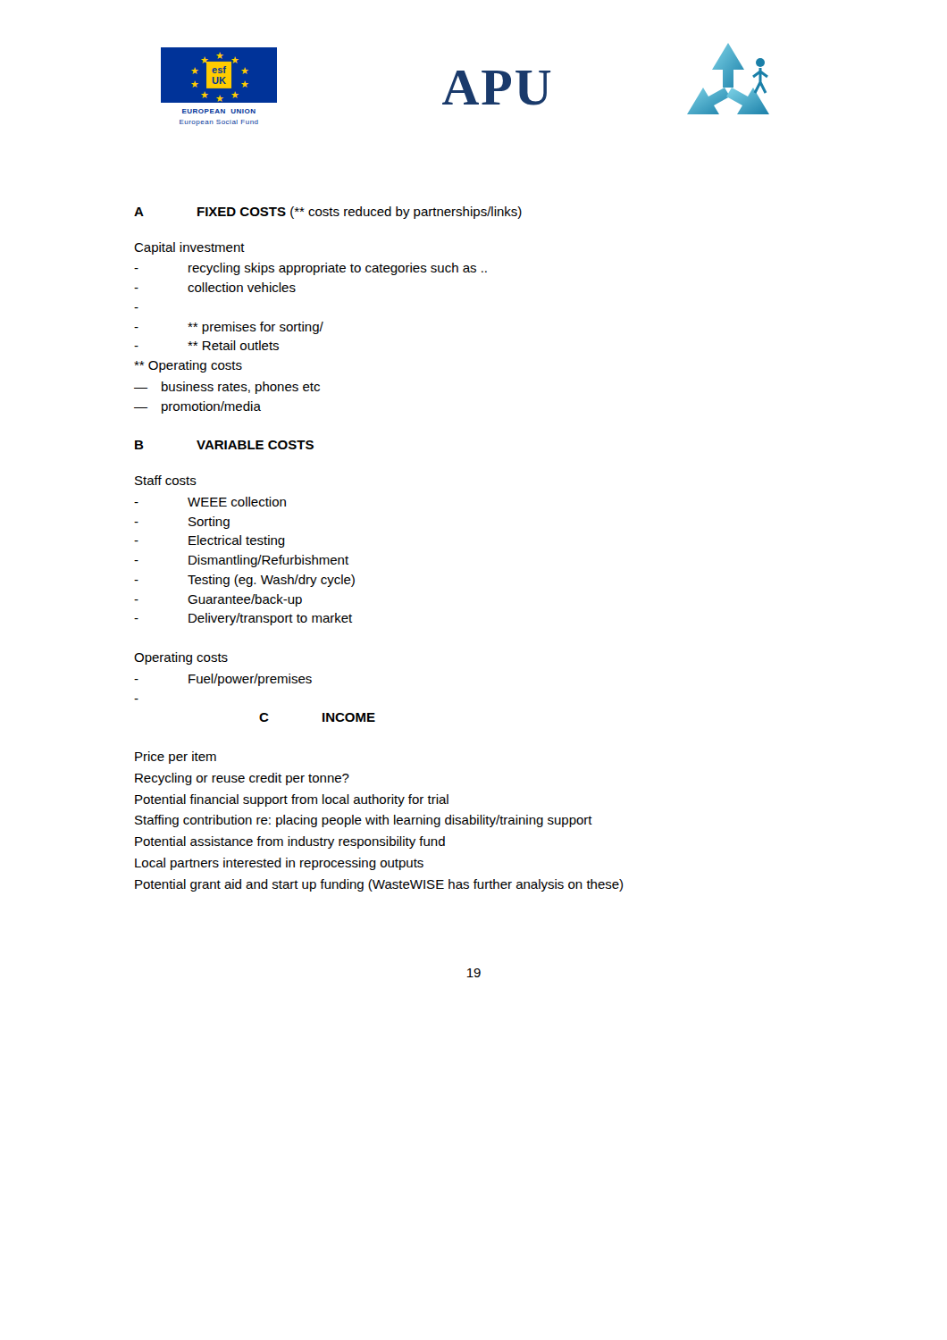★ ★ ★ ★ ★ ★ ★ ★ ★ ★
esf
UK
EUROPEAN UNION
European Social Fund
APU
AFIXED COSTS (** costs reduced by partnerships/links)
Capital investment
-recycling skips appropriate to categories such as ..
-collection vehicles
-
-** premises for sorting/
-** Retail outlets
** Operating costs
—business rates, phones etc
—promotion/media
BVARIABLE COSTS
Staff costs
-WEEE collection
-Sorting
-Electrical testing
-Dismantling/Refurbishment
-Testing (eg. Wash/dry cycle)
-Guarantee/back-up
-Delivery/transport to market
Operating costs
-Fuel/power/premises
-
CINCOME
Price per item
Recycling or reuse credit per tonne?
Potential financial support from local authority for trial
Staffing contribution re: placing people with learning disability/training support
Potential assistance from industry responsibility fund
Local partners interested in reprocessing outputs
Potential grant aid and start up funding (WasteWISE has further analysis on these)
19